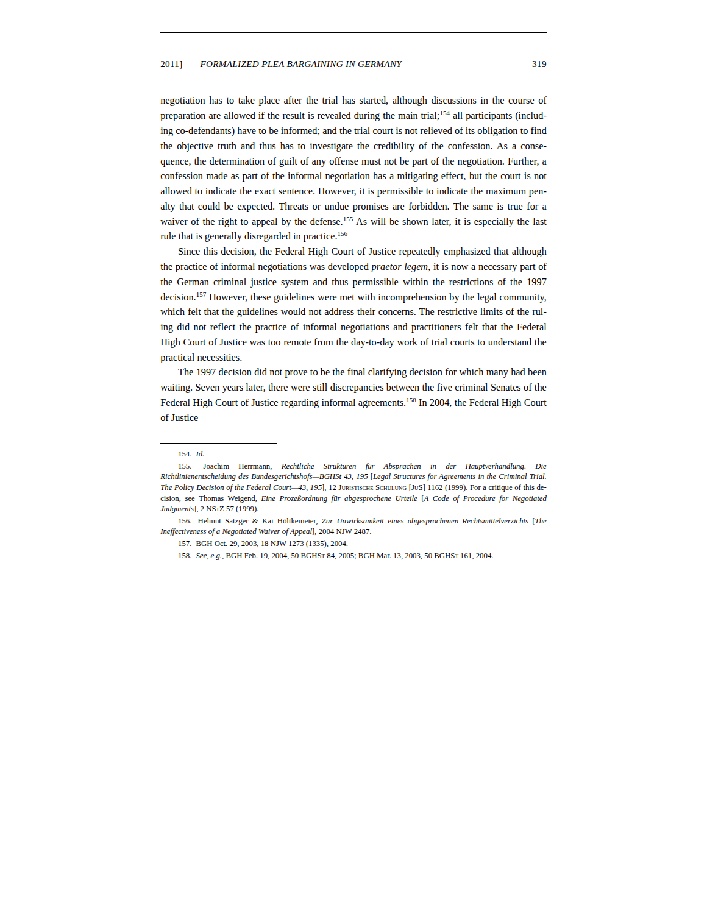2011] FORMALIZED PLEA BARGAINING IN GERMANY 319
negotiation has to take place after the trial has started, although discussions in the course of preparation are allowed if the result is revealed during the main trial;154 all participants (including co-defendants) have to be informed; and the trial court is not relieved of its obligation to find the objective truth and thus has to investigate the credibility of the confession. As a consequence, the determination of guilt of any offense must not be part of the negotiation. Further, a confession made as part of the informal negotiation has a mitigating effect, but the court is not allowed to indicate the exact sentence. However, it is permissible to indicate the maximum penalty that could be expected. Threats or undue promises are forbidden. The same is true for a waiver of the right to appeal by the defense.155 As will be shown later, it is especially the last rule that is generally disregarded in practice.156
Since this decision, the Federal High Court of Justice repeatedly emphasized that although the practice of informal negotiations was developed praetor legem, it is now a necessary part of the German criminal justice system and thus permissible within the restrictions of the 1997 decision.157 However, these guidelines were met with incomprehension by the legal community, which felt that the guidelines would not address their concerns. The restrictive limits of the ruling did not reflect the practice of informal negotiations and practitioners felt that the Federal High Court of Justice was too remote from the day-to-day work of trial courts to understand the practical necessities.
The 1997 decision did not prove to be the final clarifying decision for which many had been waiting. Seven years later, there were still discrepancies between the five criminal Senates of the Federal High Court of Justice regarding informal agreements.158 In 2004, the Federal High Court of Justice
154. Id.
155. Joachim Herrmann, Rechtliche Strukturen für Absprachen in der Hauptverhandlung. Die Richtlinienentscheidung des Bundesgerichtshofs—BGHSt 43, 195 [Legal Structures for Agreements in the Criminal Trial. The Policy Decision of the Federal Court—43, 195], 12 Juristische Schulung [JuS] 1162 (1999). For a critique of this decision, see Thomas Weigend, Eine Prozeßordnung für abgesprochene Urteile [A Code of Procedure for Negotiated Judgments], 2 NStZ 57 (1999).
156. Helmut Satzger & Kai Höltkemeier, Zur Unwirksamkeit eines abgesprochenen Rechtsmittelverzichts [The Ineffectiveness of a Negotiated Waiver of Appeal], 2004 NJW 2487.
157. BGH Oct. 29, 2003, 18 NJW 1273 (1335), 2004.
158. See, e.g., BGH Feb. 19, 2004, 50 BGHSt 84, 2005; BGH Mar. 13, 2003, 50 BGHSt 161, 2004.